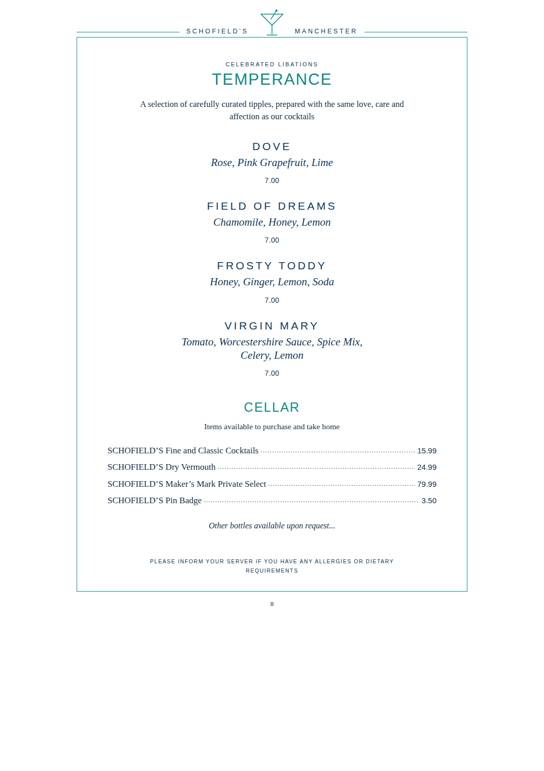Schofield’s Manchester
Celebrated Libations
Temperance
A selection of carefully curated tipples, prepared with the same love, care and affection as our cocktails
Dove
Rose, Pink Grapefruit, Lime
7.00
Field of Dreams
Chamomile, Honey, Lemon
7.00
Frosty Toddy
Honey, Ginger, Lemon, Soda
7.00
Virgin Mary
Tomato, Worcestershire Sauce, Spice Mix,
Celery, Lemon
7.00
Cellar
Items available to purchase and take home
SCHOFIELD’S Fine and Classic Cocktails ................................................................................................................ 15.99
SCHOFIELD’S Dry Vermouth ................................................................................................................ 24.99
SCHOFIELD’S Maker’s Mark Private Select ................................................................................................................ 79.99
SCHOFIELD’S Pin Badge ................................................................................................................ 3.50
Other bottles available upon request...
Please inform your server if you have any allergies or dietary requirements
8